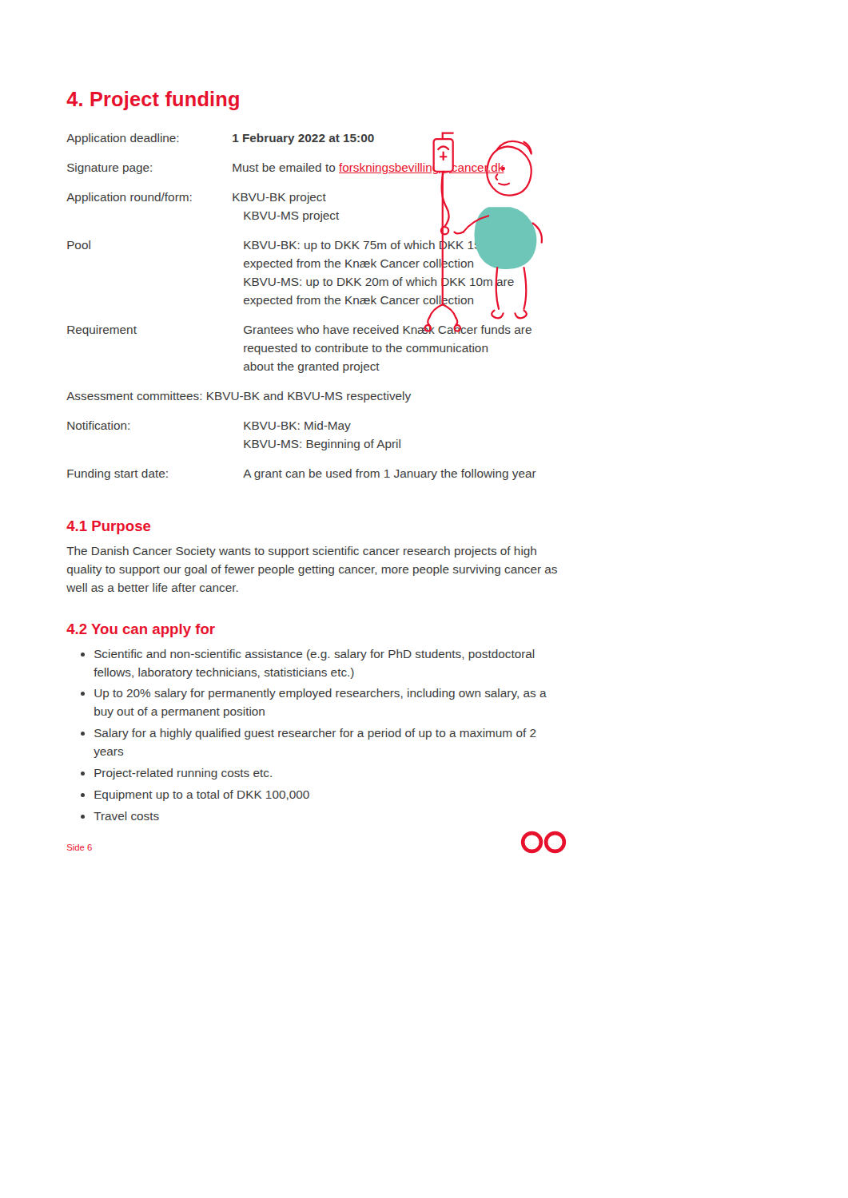4. Project funding
| Application deadline: | 1 February 2022 at 15:00 |
| Signature page: | Must be emailed to forskningsbevilling@cancer.dk |
| Application round/form: | KBVU-BK project KBVU-MS project |
| Pool | KBVU-BK: up to DKK 75m of which DKK 15m are expected from the Knæk Cancer collection KBVU-MS: up to DKK 20m of which DKK 10m are expected from the Knæk Cancer collection |
| Requirement | Grantees who have received Knæk Cancer funds are requested to contribute to the communication about the granted project |
| Assessment committees: KBVU-BK and KBVU-MS respectively |
| Notification: | KBVU-BK: Mid-May KBVU-MS: Beginning of April |
| Funding start date: | A grant can be used from 1 January the following year |
4.1 Purpose
The Danish Cancer Society wants to support scientific cancer research projects of high quality to support our goal of fewer people getting cancer, more people surviving cancer as well as a better life after cancer.
4.2 You can apply for
Scientific and non-scientific assistance (e.g. salary for PhD students, postdoctoral fellows, laboratory technicians, statisticians etc.)
Up to 20% salary for permanently employed researchers, including own salary, as a buy out of a permanent position
Salary for a highly qualified guest researcher for a period of up to a maximum of 2 years
Project-related running costs etc.
Equipment up to a total of DKK 100,000
Travel costs
Side 6